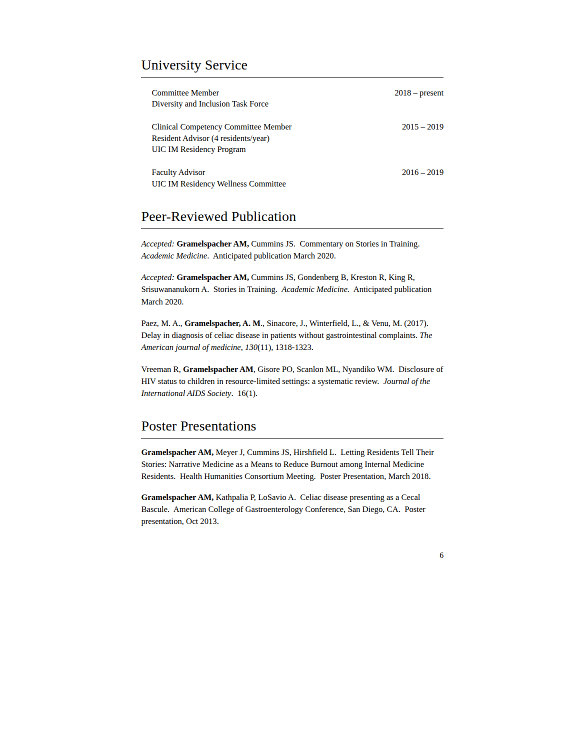University Service
Committee Member
Diversity and Inclusion Task Force
2018 – present
Clinical Competency Committee Member
Resident Advisor (4 residents/year)
UIC IM Residency Program
2015 – 2019
Faculty Advisor
UIC IM Residency Wellness Committee
2016 – 2019
Peer-Reviewed Publication
Accepted: Gramelspacher AM, Cummins JS. Commentary on Stories in Training. Academic Medicine. Anticipated publication March 2020.
Accepted: Gramelspacher AM, Cummins JS, Gondenberg B, Kreston R, King R, Srisuwananukorn A. Stories in Training. Academic Medicine. Anticipated publication March 2020.
Paez, M. A., Gramelspacher, A. M., Sinacore, J., Winterfield, L., & Venu, M. (2017). Delay in diagnosis of celiac disease in patients without gastrointestinal complaints. The American journal of medicine, 130(11), 1318-1323.
Vreeman R, Gramelspacher AM, Gisore PO, Scanlon ML, Nyandiko WM. Disclosure of HIV status to children in resource-limited settings: a systematic review. Journal of the International AIDS Society. 16(1).
Poster Presentations
Gramelspacher AM, Meyer J, Cummins JS, Hirshfield L. Letting Residents Tell Their Stories: Narrative Medicine as a Means to Reduce Burnout among Internal Medicine Residents. Health Humanities Consortium Meeting. Poster Presentation, March 2018.
Gramelspacher AM, Kathpalia P, LoSavio A. Celiac disease presenting as a Cecal Bascule. American College of Gastroenterology Conference, San Diego, CA. Poster presentation, Oct 2013.
6